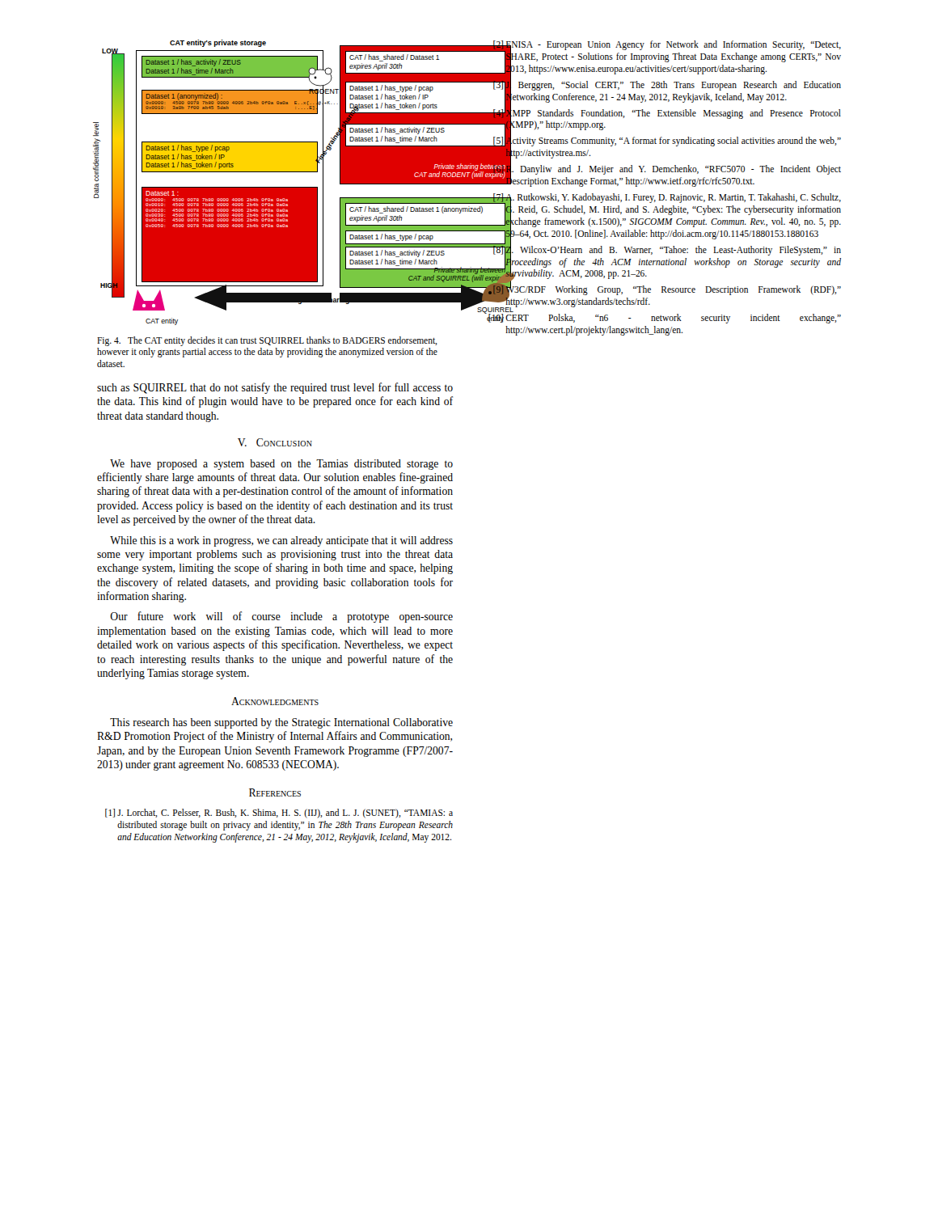CAT entity's private storage
LOW
HIGH
Data confidentiality level
Dataset 1 / has_activity / ZEUS
Dataset 1 / has_time / March
Dataset 1 (anonymized) : 0x0000: 4500 0078 7b80 0000 4006 2b4b 0f0a 0a0a E..x{...@.+K.... 0x0010: 3a0b 7f00 ab45 5dab :....E].
Dataset 1 / has_type / pcap
Dataset 1 / has_token / IP
Dataset 1 / has_token / ports
Dataset 1 : 0x0000: 4500 0078 7b80 0000 4006 2b4b 0f0a 0a0a 0x0010: 4500 0078 7b80 0000 4006 2b4b 0f0a 0a0a 0x0020: 4500 0078 7b80 0000 4006 2b4b 0f0a 0a0a 0x0030: 4500 0078 7b80 0000 4006 2b4b 0f0a 0a0a 0x0040: 4500 0078 7b80 0000 4006 2b4b 0f0a 0a0a 0x0050: 4500 0078 7b80 0000 4006 2b4b 0f0a 0a0a
CAT / has_shared / Dataset 1
expires April 30th
Dataset 1 / has_type / pcap
Dataset 1 / has_token / IP
Dataset 1 / has_token / ports
Dataset 1 / has_activity / ZEUS
Dataset 1 / has_time / March
Private sharing between
CAT and RODENT (will expire)
CAT / has_shared / Dataset 1 (anonymized)
expires April 30th
Dataset 1 / has_type / pcap
Dataset 1 / has_activity / ZEUS
Dataset 1 / has_time / March
Private sharing between
CAT and SQUIRREL (will expire)
Fine-grained sharing
Fine-grained sharing
CAT entity
SQUIRREL
entity
RODENT
Fig. 4. The CAT entity decides it can trust SQUIRREL thanks to BADGERS endorsement, however it only grants partial access to the data by providing the anonymized version of the dataset.
such as SQUIRREL that do not satisfy the required trust level for full access to the data. This kind of plugin would have to be prepared once for each kind of threat data standard though.
V. Conclusion
We have proposed a system based on the Tamias distributed storage to efficiently share large amounts of threat data. Our solution enables fine-grained sharing of threat data with a per-destination control of the amount of information provided. Access policy is based on the identity of each destination and its trust level as perceived by the owner of the threat data.
While this is a work in progress, we can already anticipate that it will address some very important problems such as provisioning trust into the threat data exchange system, limiting the scope of sharing in both time and space, helping the discovery of related datasets, and providing basic collaboration tools for information sharing.
Our future work will of course include a prototype open-source implementation based on the existing Tamias code, which will lead to more detailed work on various aspects of this specification. Nevertheless, we expect to reach interesting results thanks to the unique and powerful nature of the underlying Tamias storage system.
Acknowledgments
This research has been supported by the Strategic International Collaborative R&D Promotion Project of the Ministry of Internal Affairs and Communication, Japan, and by the European Union Seventh Framework Programme (FP7/2007-2013) under grant agreement No. 608533 (NECOMA).
References
[1] J. Lorchat, C. Pelsser, R. Bush, K. Shima, H. S. (IIJ), and L. J. (SUNET), “TAMIAS: a distributed storage built on privacy and identity,” in The 28th Trans European Research and Education Networking Conference, 21 - 24 May, 2012, Reykjavik, Iceland, May 2012.
[2] ENISA - European Union Agency for Network and Information Security, “Detect, SHARE, Protect - Solutions for Improving Threat Data Exchange among CERTs,” Nov 2013, https://www.enisa.europa.eu/activities/cert/support/data-sharing.
[3] J. Berggren, “Social CERT,” The 28th Trans European Research and Education Networking Conference, 21 - 24 May, 2012, Reykjavik, Iceland, May 2012.
[4] XMPP Standards Foundation, “The Extensible Messaging and Presence Protocol (XMPP),” http://xmpp.org.
[5] Activity Streams Community, “A format for syndicating social activities around the web,” http://activitystrea.ms/.
[6] R. Danyliw and J. Meijer and Y. Demchenko, “RFC5070 - The Incident Object Description Exchange Format,” http://www.ietf.org/rfc/rfc5070.txt.
[7] A. Rutkowski, Y. Kadobayashi, I. Furey, D. Rajnovic, R. Martin, T. Takahashi, C. Schultz, G. Reid, G. Schudel, M. Hird, and S. Adegbite, “Cybex: The cybersecurity information exchange framework (x.1500),” SIGCOMM Comput. Commun. Rev., vol. 40, no. 5, pp. 59–64, Oct. 2010. [Online]. Available: http://doi.acm.org/10.1145/1880153.1880163
[8] Z. Wilcox-O’Hearn and B. Warner, “Tahoe: the Least-Authority FileSystem,” in Proceedings of the 4th ACM international workshop on Storage security and survivability. ACM, 2008, pp. 21–26.
[9] W3C/RDF Working Group, “The Resource Description Framework (RDF),” http://www.w3.org/standards/techs/rdf.
[10] CERT Polska, “n6 - network security incident exchange,” http://www.cert.pl/projekty/langswitch_lang/en.